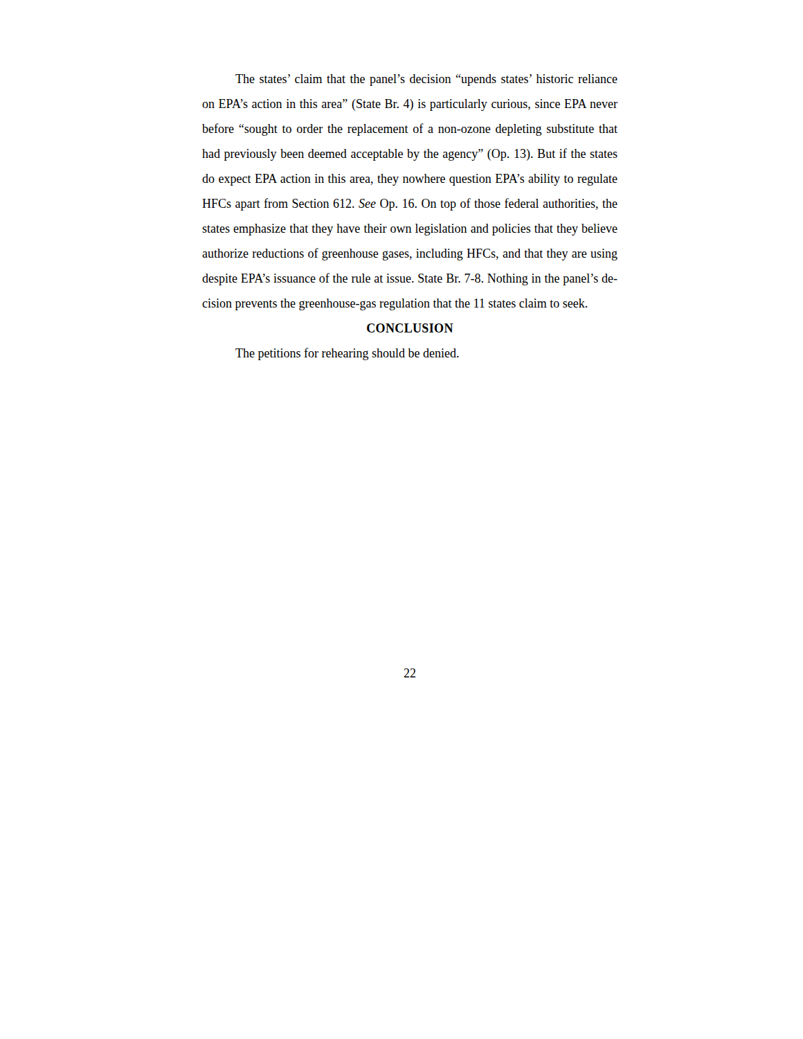The states’ claim that the panel’s decision “upends states’ historic reliance on EPA’s action in this area” (State Br. 4) is particularly curious, since EPA never before “sought to order the replacement of a non-ozone depleting substitute that had previously been deemed acceptable by the agency” (Op. 13). But if the states do expect EPA action in this area, they nowhere question EPA’s ability to regulate HFCs apart from Section 612. See Op. 16. On top of those federal authorities, the states emphasize that they have their own legislation and policies that they believe authorize reductions of greenhouse gases, including HFCs, and that they are using despite EPA’s issuance of the rule at issue. State Br. 7-8. Nothing in the panel’s decision prevents the greenhouse-gas regulation that the 11 states claim to seek.
CONCLUSION
The petitions for rehearing should be denied.
22